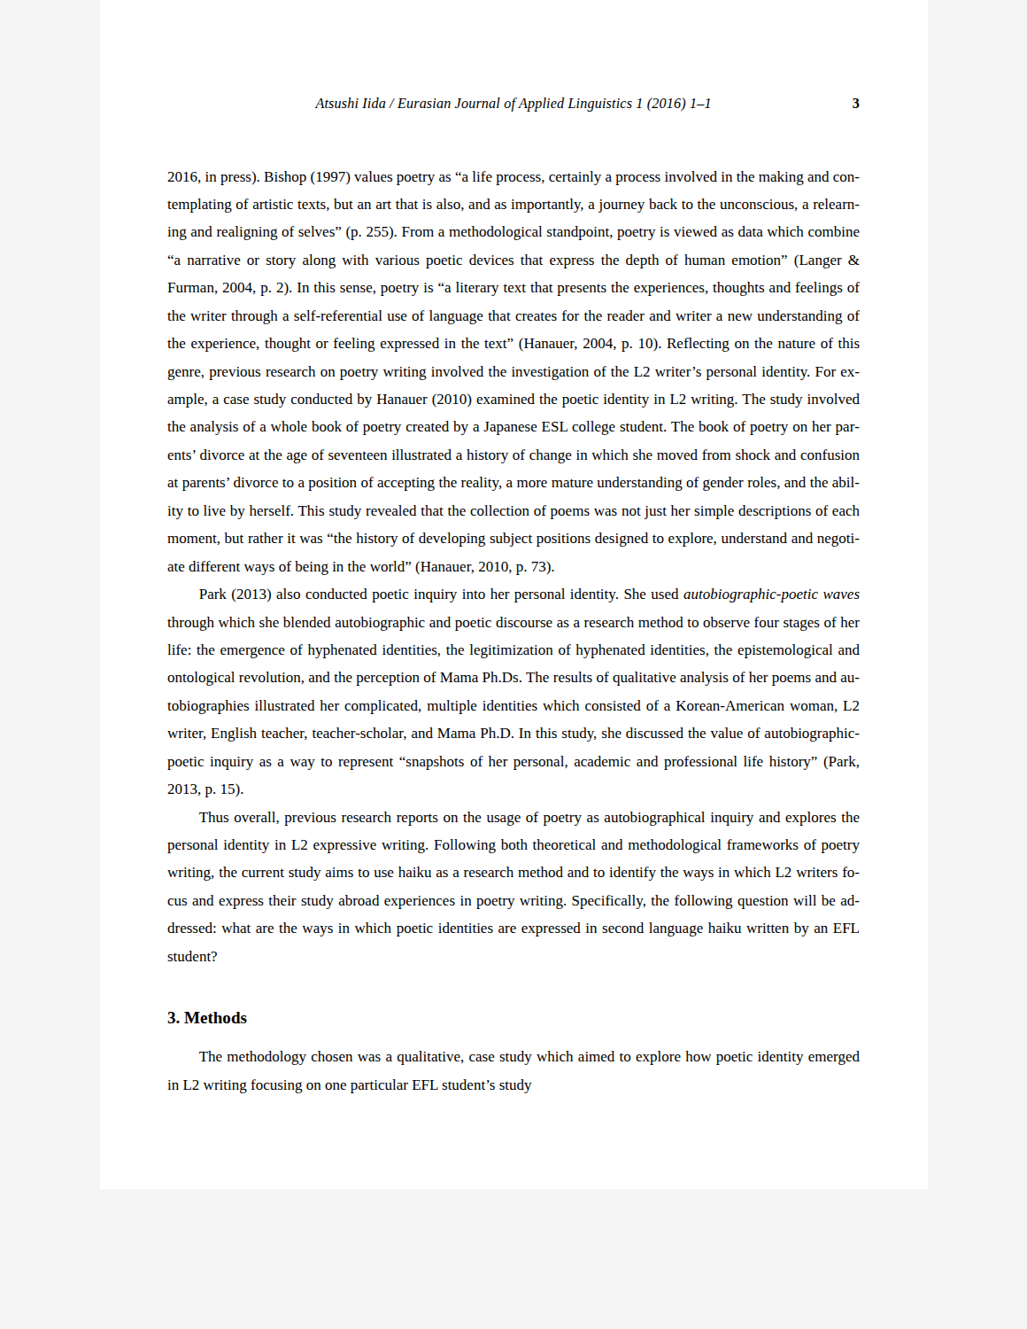Atsushi Iida / Eurasian Journal of Applied Linguistics 1 (2016) 1–1 3
2016, in press). Bishop (1997) values poetry as “a life process, certainly a process involved in the making and contemplating of artistic texts, but an art that is also, and as importantly, a journey back to the unconscious, a relearning and realigning of selves” (p. 255). From a methodological standpoint, poetry is viewed as data which combine “a narrative or story along with various poetic devices that express the depth of human emotion” (Langer & Furman, 2004, p. 2). In this sense, poetry is “a literary text that presents the experiences, thoughts and feelings of the writer through a self-referential use of language that creates for the reader and writer a new understanding of the experience, thought or feeling expressed in the text” (Hanauer, 2004, p. 10). Reflecting on the nature of this genre, previous research on poetry writing involved the investigation of the L2 writer’s personal identity. For example, a case study conducted by Hanauer (2010) examined the poetic identity in L2 writing. The study involved the analysis of a whole book of poetry created by a Japanese ESL college student. The book of poetry on her parents’ divorce at the age of seventeen illustrated a history of change in which she moved from shock and confusion at parents’ divorce to a position of accepting the reality, a more mature understanding of gender roles, and the ability to live by herself. This study revealed that the collection of poems was not just her simple descriptions of each moment, but rather it was “the history of developing subject positions designed to explore, understand and negotiate different ways of being in the world” (Hanauer, 2010, p. 73).
Park (2013) also conducted poetic inquiry into her personal identity. She used autobiographic-poetic waves through which she blended autobiographic and poetic discourse as a research method to observe four stages of her life: the emergence of hyphenated identities, the legitimization of hyphenated identities, the epistemological and ontological revolution, and the perception of Mama Ph.Ds. The results of qualitative analysis of her poems and autobiographies illustrated her complicated, multiple identities which consisted of a Korean-American woman, L2 writer, English teacher, teacher-scholar, and Mama Ph.D. In this study, she discussed the value of autobiographic-poetic inquiry as a way to represent “snapshots of her personal, academic and professional life history” (Park, 2013, p. 15).
Thus overall, previous research reports on the usage of poetry as autobiographical inquiry and explores the personal identity in L2 expressive writing. Following both theoretical and methodological frameworks of poetry writing, the current study aims to use haiku as a research method and to identify the ways in which L2 writers focus and express their study abroad experiences in poetry writing. Specifically, the following question will be addressed: what are the ways in which poetic identities are expressed in second language haiku written by an EFL student?
3. Methods
The methodology chosen was a qualitative, case study which aimed to explore how poetic identity emerged in L2 writing focusing on one particular EFL student’s study